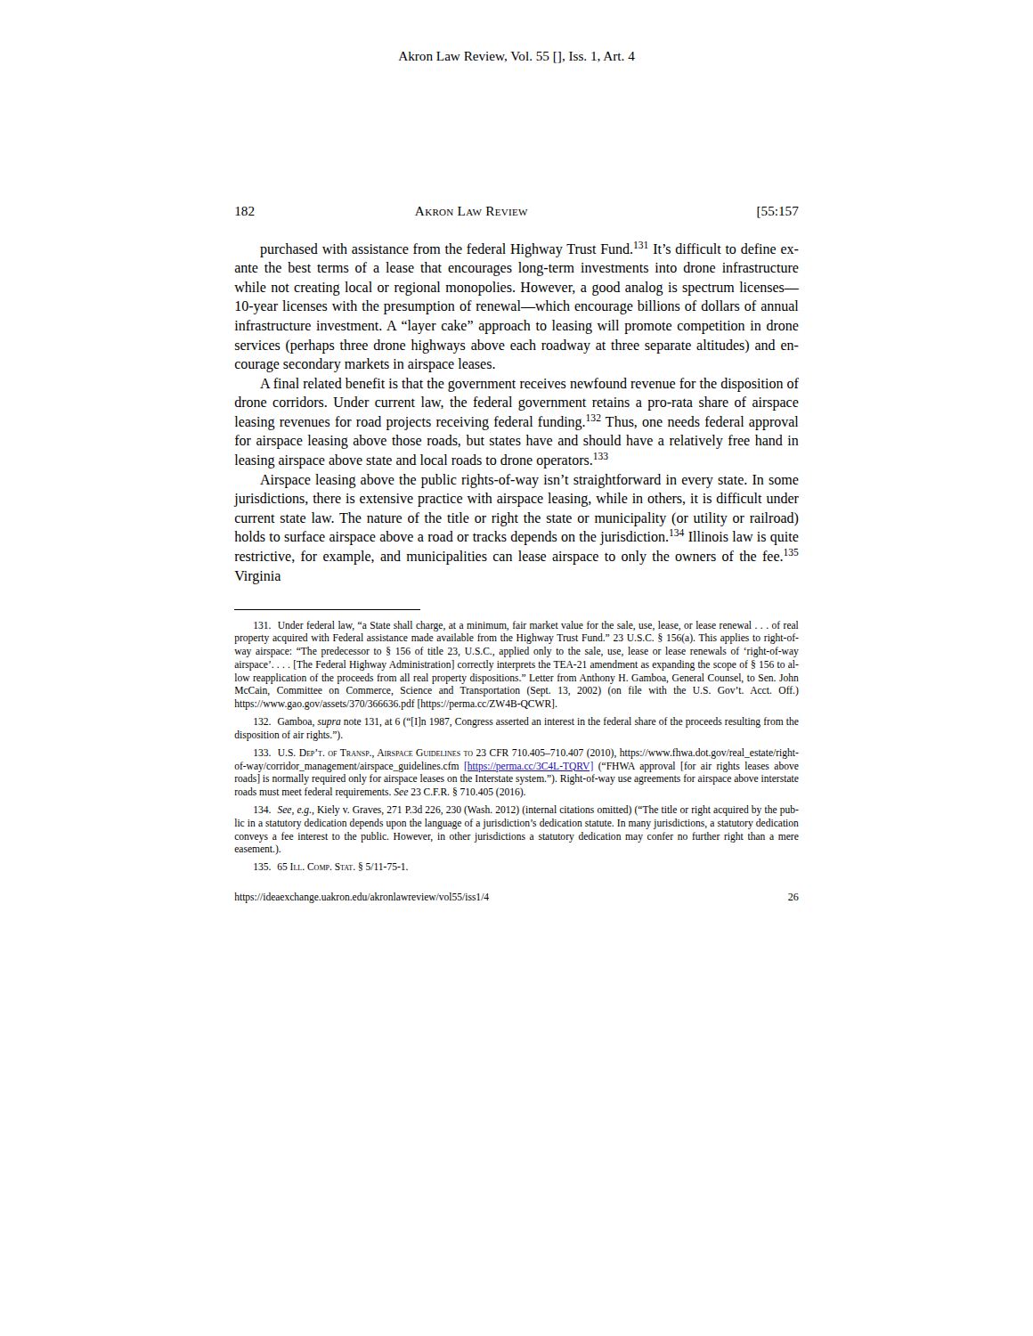Akron Law Review, Vol. 55 [], Iss. 1, Art. 4
182
Akron Law Review
[55:157
purchased with assistance from the federal Highway Trust Fund.131 It’s difficult to define ex-ante the best terms of a lease that encourages long-term investments into drone infrastructure while not creating local or regional monopolies. However, a good analog is spectrum licenses—10-year licenses with the presumption of renewal—which encourage billions of dollars of annual infrastructure investment. A “layer cake” approach to leasing will promote competition in drone services (perhaps three drone highways above each roadway at three separate altitudes) and encourage secondary markets in airspace leases.
A final related benefit is that the government receives newfound revenue for the disposition of drone corridors. Under current law, the federal government retains a pro-rata share of airspace leasing revenues for road projects receiving federal funding.132 Thus, one needs federal approval for airspace leasing above those roads, but states have and should have a relatively free hand in leasing airspace above state and local roads to drone operators.133
Airspace leasing above the public rights-of-way isn’t straightforward in every state. In some jurisdictions, there is extensive practice with airspace leasing, while in others, it is difficult under current state law. The nature of the title or right the state or municipality (or utility or railroad) holds to surface airspace above a road or tracks depends on the jurisdiction.134 Illinois law is quite restrictive, for example, and municipalities can lease airspace to only the owners of the fee.135 Virginia
131. Under federal law, “a State shall charge, at a minimum, fair market value for the sale, use, lease, or lease renewal . . . of real property acquired with Federal assistance made available from the Highway Trust Fund.” 23 U.S.C. § 156(a). This applies to right-of-way airspace: “The predecessor to § 156 of title 23, U.S.C., applied only to the sale, use, lease or lease renewals of ‘right-of-way airspace’. . . . [The Federal Highway Administration] correctly interprets the TEA-21 amendment as expanding the scope of § 156 to allow reapplication of the proceeds from all real property dispositions.” Letter from Anthony H. Gamboa, General Counsel, to Sen. John McCain, Committee on Commerce, Science and Transportation (Sept. 13, 2002) (on file with the U.S. Gov’t. Acct. Off.) https://www.gao.gov/assets/370/366636.pdf [https://perma.cc/ZW4B-QCWR].
132. Gamboa, supra note 131, at 6 (“[I]n 1987, Congress asserted an interest in the federal share of the proceeds resulting from the disposition of air rights.”).
133. U.S. Dep’t. of Transp., Airspace Guidelines to 23 CFR 710.405–710.407 (2010), https://www.fhwa.dot.gov/real_estate/right-of-way/corridor_management/airspace_guidelines.cfm [https://perma.cc/3C4L-TQRV] (“FHWA approval [for air rights leases above roads] is normally required only for airspace leases on the Interstate system.”). Right-of-way use agreements for airspace above interstate roads must meet federal requirements. See 23 C.F.R. § 710.405 (2016).
134. See, e.g., Kiely v. Graves, 271 P.3d 226, 230 (Wash. 2012) (internal citations omitted) (“The title or right acquired by the public in a statutory dedication depends upon the language of a jurisdiction’s dedication statute. In many jurisdictions, a statutory dedication conveys a fee interest to the public. However, in other jurisdictions a statutory dedication may confer no further right than a mere easement.).
135. 65 Ill. Comp. Stat. § 5/11-75-1.
https://ideaexchange.uakron.edu/akronlawreview/vol55/iss1/4
26